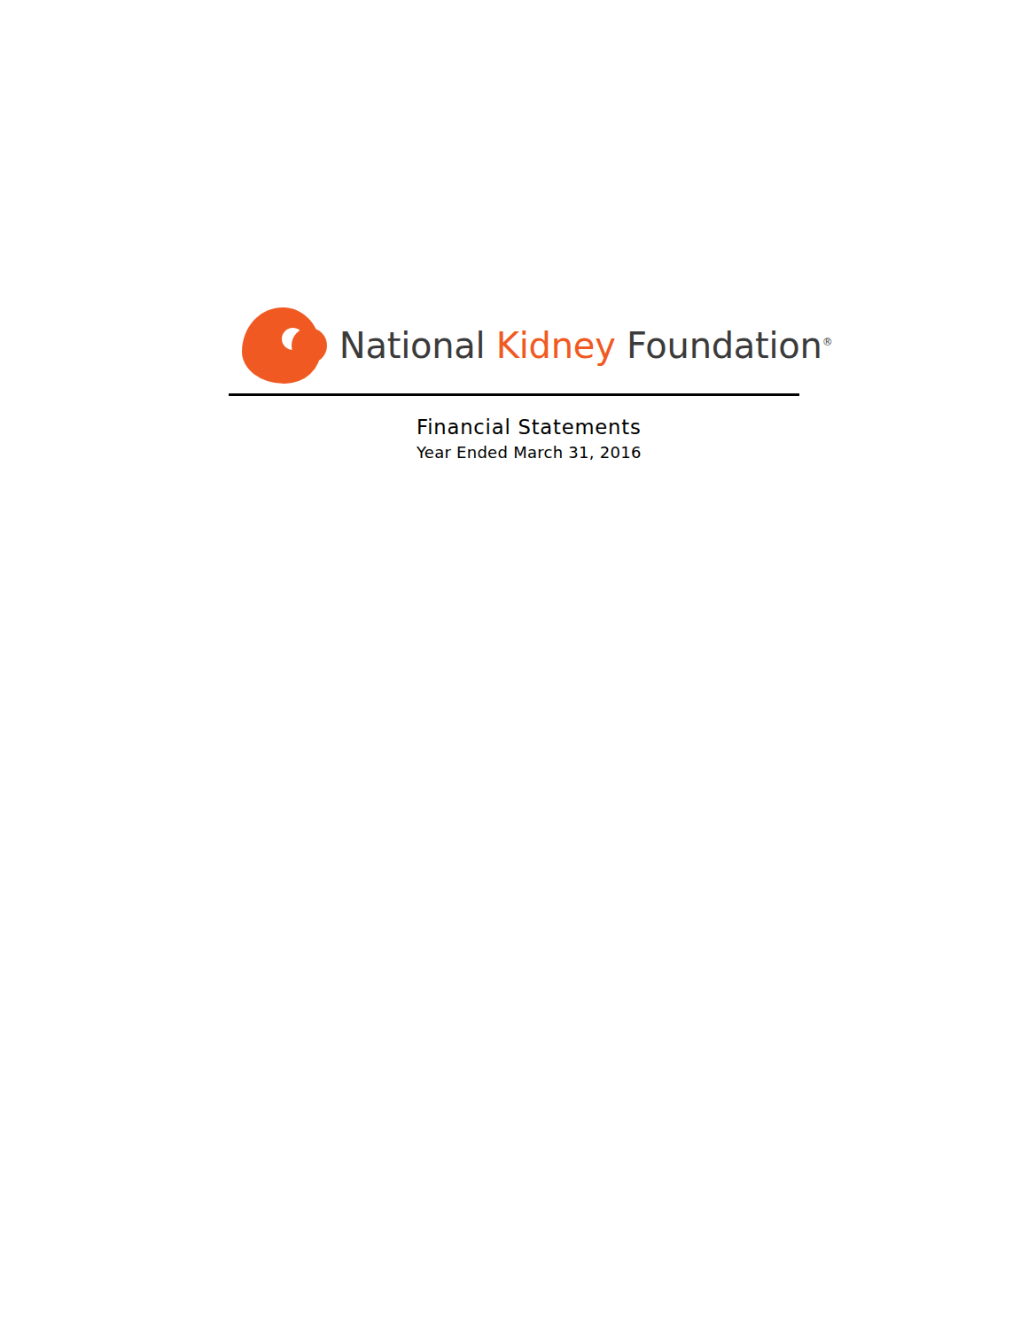National Kidney Foundation®
Financial Statements
Year Ended March 31, 2016